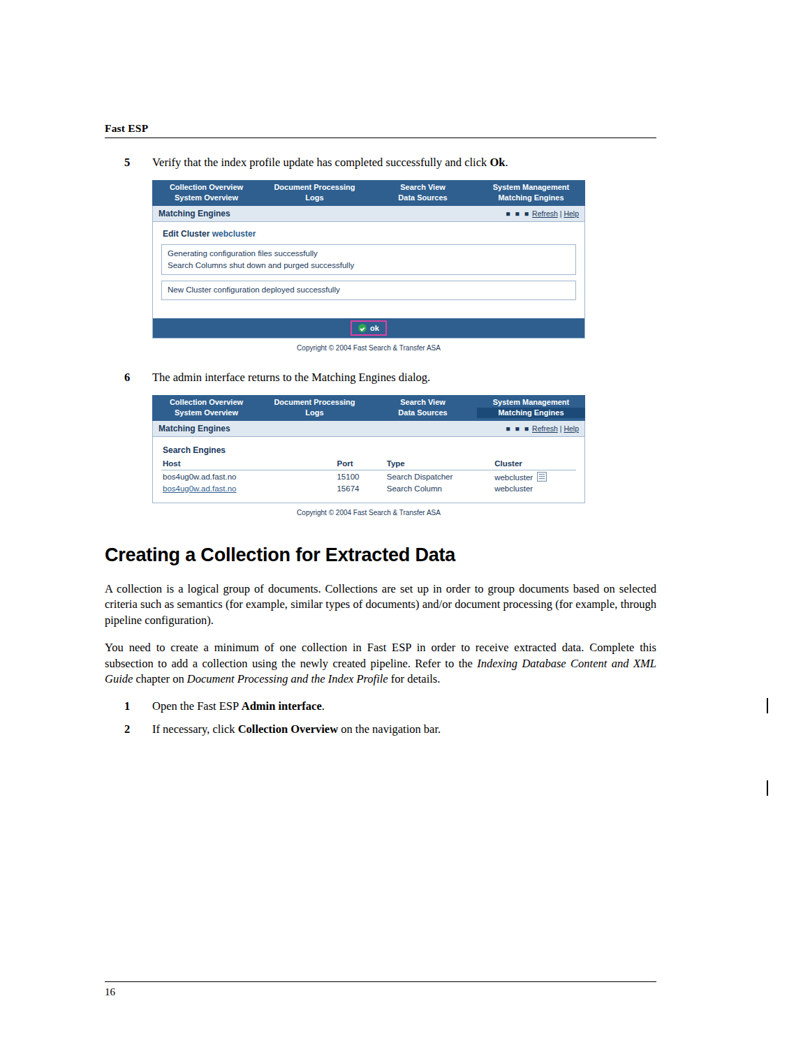Fast ESP
5 Verify that the index profile update has completed successfully and click Ok.
Collection Overview System Overview
Document Processing Logs
Search View Data Sources
System Management Matching Engines
Matching Engines ■ ■ ■ Refresh | Help
Edit Cluster webcluster
Generating configuration files successfully
Search Columns shut down and purged successfully
New Cluster configuration deployed successfully
ok
Copyright © 2004 Fast Search & Transfer ASA
6 The admin interface returns to the Matching Engines dialog.
Collection Overview System Overview
Document Processing Logs
Search View Data Sources
System Management Matching Engines
Matching Engines ■ ■ ■ Refresh | Help
Search Engines
| Host | Port | Type | Cluster |
| --- | --- | --- | --- |
| bos4ug0w.ad.fast.no | 15100 | Search Dispatcher | webcluster |
| bos4ug0w.ad.fast.no | 15674 | Search Column | webcluster |
Copyright © 2004 Fast Search & Transfer ASA
Creating a Collection for Extracted Data
A collection is a logical group of documents. Collections are set up in order to group documents based on selected criteria such as semantics (for example, similar types of documents) and/or document processing (for example, through pipeline configuration).
You need to create a minimum of one collection in Fast ESP in order to receive extracted data. Complete this subsection to add a collection using the newly created pipeline. Refer to the Indexing Database Content and XML Guide chapter on Document Processing and the Index Profile for details.
1 Open the Fast ESP Admin interface.
2 If necessary, click Collection Overview on the navigation bar.
16